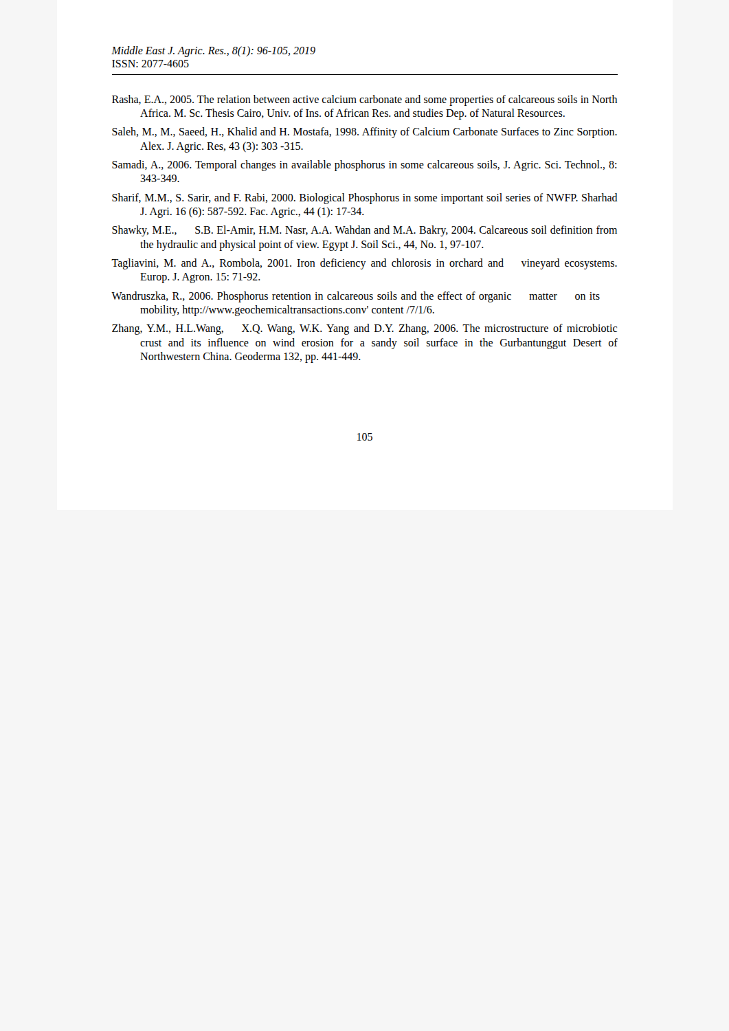Middle East J. Agric. Res., 8(1): 96-105, 2019
ISSN: 2077-4605
Rasha, E.A., 2005. The relation between active calcium carbonate and some properties of calcareous soils in North Africa. M. Sc. Thesis Cairo, Univ. of Ins. of African Res. and studies Dep. of Natural Resources.
Saleh, M., M., Saeed, H., Khalid and H. Mostafa, 1998. Affinity of Calcium Carbonate Surfaces to Zinc Sorption. Alex. J. Agric. Res, 43 (3): 303 -315.
Samadi, A., 2006. Temporal changes in available phosphorus in some calcareous soils, J. Agric. Sci. Technol., 8: 343-349.
Sharif, M.M., S. Sarir, and F. Rabi, 2000. Biological Phosphorus in some important soil series of NWFP. Sharhad J. Agri. 16 (6): 587-592. Fac. Agric., 44 (1): 17-34.
Shawky, M.E., S.B. El-Amir, H.M. Nasr, A.A. Wahdan and M.A. Bakry, 2004. Calcareous soil definition from the hydraulic and physical point of view. Egypt J. Soil Sci., 44, No. 1, 97-107.
Tagliavini, M. and A., Rombola, 2001. Iron deficiency and chlorosis in orchard and vineyard ecosystems. Europ. J. Agron. 15: 71-92.
Wandruszka, R., 2006. Phosphorus retention in calcareous soils and the effect of organic matter on its mobility, http://www.geochemicaltransactions.conv' content /7/1/6.
Zhang, Y.M., H.L.Wang, X.Q. Wang, W.K. Yang and D.Y. Zhang, 2006. The microstructure of microbiotic crust and its influence on wind erosion for a sandy soil surface in the Gurbantunggut Desert of Northwestern China. Geoderma 132, pp. 441-449.
105